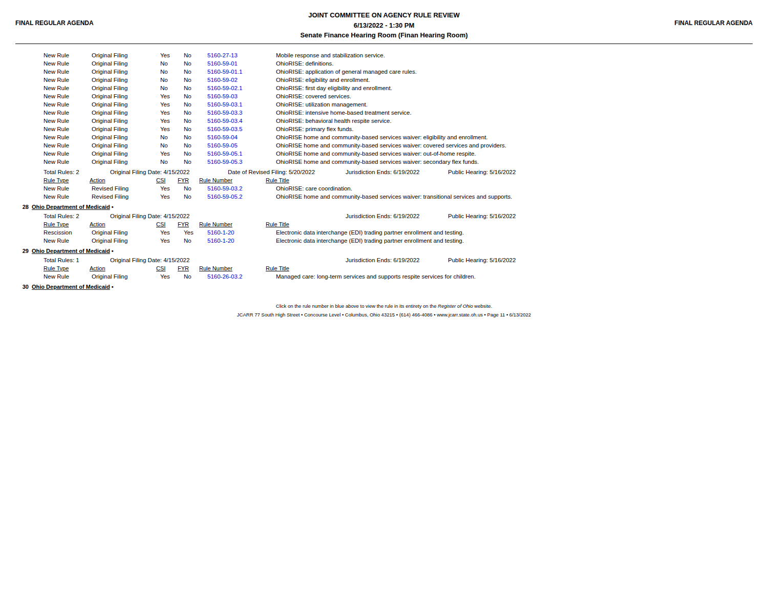JOINT COMMITTEE ON AGENCY RULE REVIEW
6/13/2022 - 1:30 PM
Senate Finance Hearing Room (Finan Hearing Room)
FINAL REGULAR AGENDA
FINAL REGULAR AGENDA
| New Rule | Original Filing | Yes | No | 5160-27-13 | Mobile response and stabilization service. |
| New Rule | Original Filing | No | No | 5160-59-01 | OhioRISE: definitions. |
| New Rule | Original Filing | No | No | 5160-59-01.1 | OhioRISE: application of general managed care rules. |
| New Rule | Original Filing | No | No | 5160-59-02 | OhioRISE: eligibility and enrollment. |
| New Rule | Original Filing | No | No | 5160-59-02.1 | OhioRISE: first day eligibility and enrollment. |
| New Rule | Original Filing | Yes | No | 5160-59-03 | OhioRISE: covered services. |
| New Rule | Original Filing | Yes | No | 5160-59-03.1 | OhioRISE: utilization management. |
| New Rule | Original Filing | Yes | No | 5160-59-03.3 | OhioRISE: intensive home-based treatment service. |
| New Rule | Original Filing | Yes | No | 5160-59-03.4 | OhioRISE: behavioral health respite service. |
| New Rule | Original Filing | Yes | No | 5160-59-03.5 | OhioRISE: primary flex funds. |
| New Rule | Original Filing | No | No | 5160-59-04 | OhioRISE home and community-based services waiver: eligibility and enrollment. |
| New Rule | Original Filing | No | No | 5160-59-05 | OhioRISE home and community-based services waiver: covered services and providers. |
| New Rule | Original Filing | Yes | No | 5160-59-05.1 | OhioRISE home and community-based services waiver: out-of-home respite. |
| New Rule | Original Filing | No | No | 5160-59-05.3 | OhioRISE home and community-based services waiver: secondary flex funds. |
Total Rules: 2 Original Filing Date: 4/15/2022 Date of Revised Filing: 5/20/2022 Jurisdiction Ends: 6/19/2022 Public Hearing: 5/16/2022
Rule Type Action CSI FYR Rule Number Rule Title
| New Rule | Revised Filing | Yes | No | 5160-59-03.2 | OhioRISE: care coordination. |
| New Rule | Revised Filing | Yes | No | 5160-59-05.2 | OhioRISE home and community-based services waiver: transitional services and supports. |
28 Ohio Department of Medicaid •
Total Rules: 2 Original Filing Date: 4/15/2022 Jurisdiction Ends: 6/19/2022 Public Hearing: 5/16/2022
Rule Type Action CSI FYR Rule Number Rule Title
| Rescission | Original Filing | Yes | Yes | 5160-1-20 | Electronic data interchange (EDI) trading partner enrollment and testing. |
| New Rule | Original Filing | Yes | No | 5160-1-20 | Electronic data interchange (EDI) trading partner enrollment and testing. |
29 Ohio Department of Medicaid •
Total Rules: 1 Original Filing Date: 4/15/2022 Jurisdiction Ends: 6/19/2022 Public Hearing: 5/16/2022
Rule Type Action CSI FYR Rule Number Rule Title
| New Rule | Original Filing | Yes | No | 5160-26-03.2 | Managed care: long-term services and supports respite services for children. |
30 Ohio Department of Medicaid •
Click on the rule number in blue above to view the rule in its entirety on the Register of Ohio website.
JCARR 77 South High Street • Concourse Level • Columbus, Ohio 43215 • (614) 466-4086 • www.jcarr.state.oh.us • Page 11 • 6/13/2022